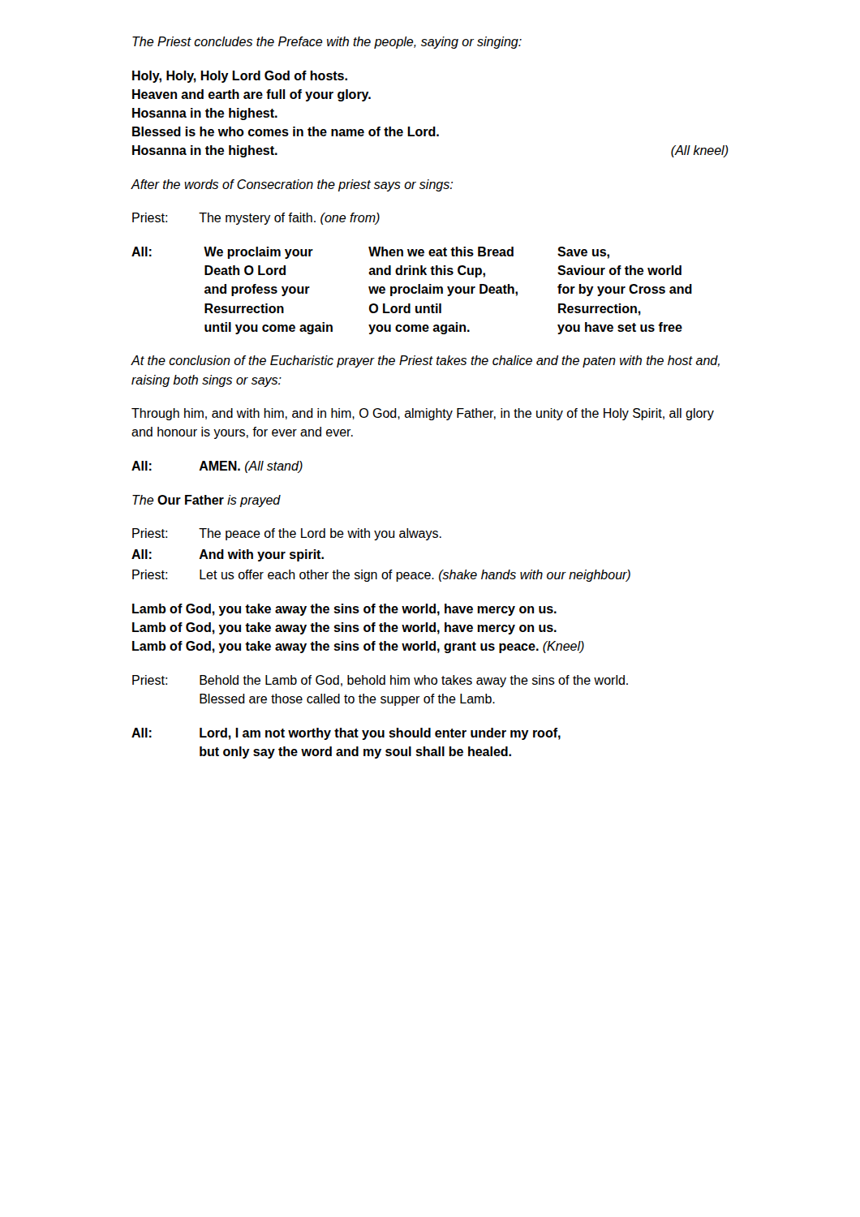The Priest concludes the Preface with the people, saying or singing:
Holy, Holy, Holy Lord God of hosts.
Heaven and earth are full of your glory.
Hosanna in the highest.
Blessed is he who comes in the name of the Lord.
Hosanna in the highest. (All kneel)
After the words of Consecration the priest says or sings:
Priest: The mystery of faith. (one from)
| All: | We proclaim your Death O Lord and profess your Resurrection until you come again | When we eat this Bread and drink this Cup, we proclaim your Death, O Lord until you come again. | Save us, Saviour of the world for by your Cross and Resurrection, you have set us free |
At the conclusion of the Eucharistic prayer the Priest takes the chalice and the paten with the host and, raising both sings or says:
Through him, and with him, and in him, O God, almighty Father, in the unity of the Holy Spirit, all glory and honour is yours, for ever and ever.
All: AMEN. (All stand)
The Our Father is prayed
Priest: The peace of the Lord be with you always.
All: And with your spirit.
Priest: Let us offer each other the sign of peace. (shake hands with our neighbour)
Lamb of God, you take away the sins of the world, have mercy on us.
Lamb of God, you take away the sins of the world, have mercy on us.
Lamb of God, you take away the sins of the world, grant us peace. (Kneel)
Priest: Behold the Lamb of God, behold him who takes away the sins of the world.
Blessed are those called to the supper of the Lamb.
All: Lord, I am not worthy that you should enter under my roof,
but only say the word and my soul shall be healed.